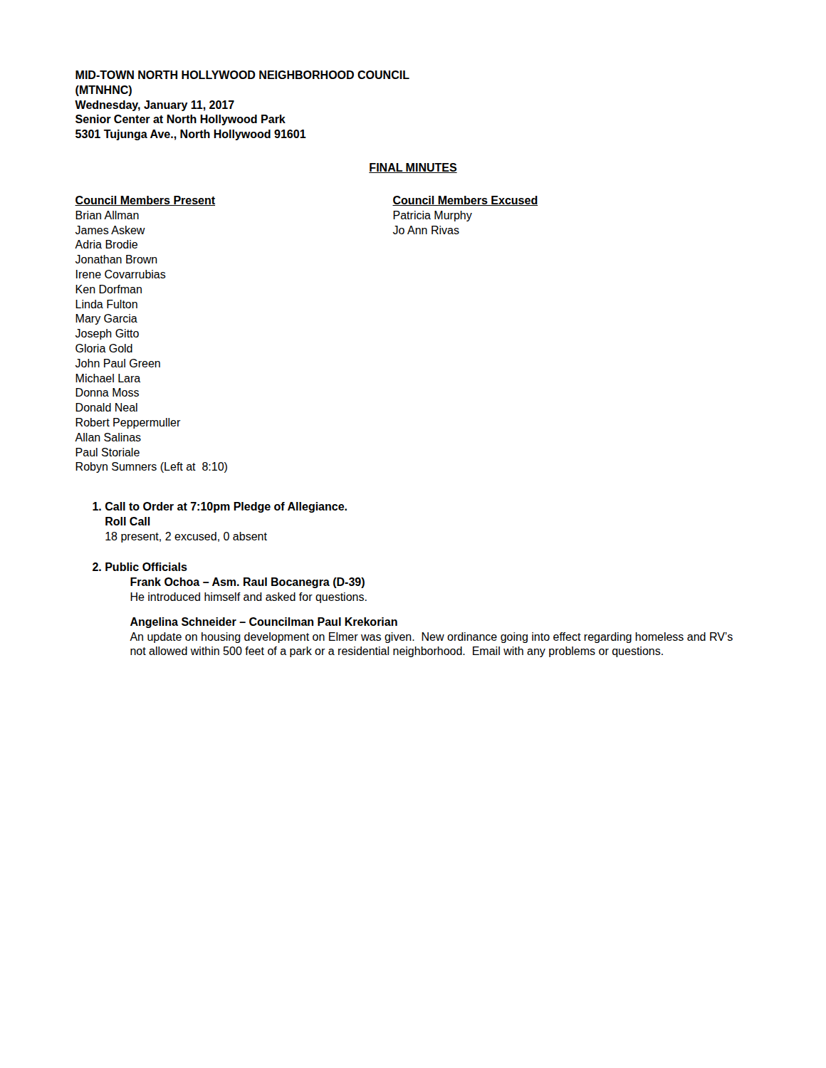MID-TOWN NORTH HOLLYWOOD NEIGHBORHOOD COUNCIL
(MTNHNC)
Wednesday, January 11, 2017
Senior Center at North Hollywood Park
5301 Tujunga Ave., North Hollywood 91601
FINAL MINUTES
| Council Members Present | Council Members Excused |
| --- | --- |
| Brian Allman | Patricia Murphy |
| James Askew | Jo Ann Rivas |
| Adria Brodie | |
| Jonathan Brown | |
| Irene Covarrubias | |
| Ken Dorfman | |
| Linda Fulton | |
| Mary Garcia | |
| Joseph Gitto | |
| Gloria Gold | |
| John Paul Green | |
| Michael Lara | |
| Donna Moss | |
| Donald Neal | |
| Robert Peppermuller | |
| Allan Salinas | |
| Paul Storiale | |
| Robyn Sumners (Left at 8:10) | |
Call to Order at 7:10pm Pledge of Allegiance.
Roll Call
18 present, 2 excused, 0 absent
Public Officials
Frank Ochoa – Asm. Raul Bocanegra (D-39)
He introduced himself and asked for questions.
Angelina Schneider – Councilman Paul Krekorian
An update on housing development on Elmer was given. New ordinance going into effect regarding homeless and RV’s not allowed within 500 feet of a park or a residential neighborhood. Email with any problems or questions.